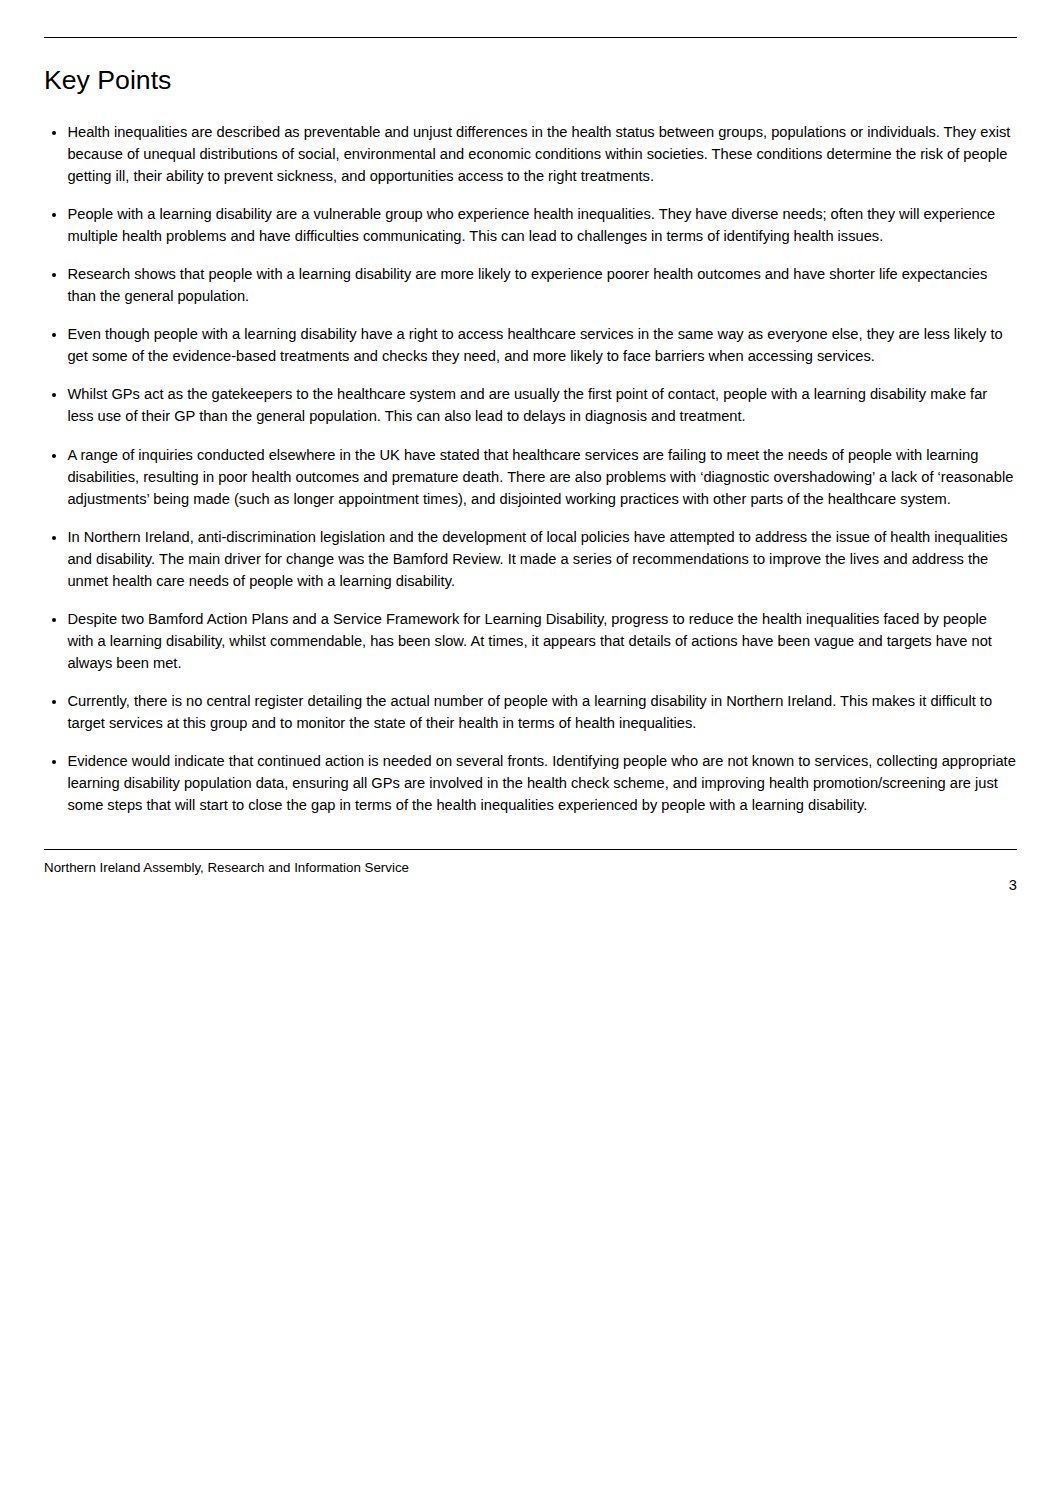Key Points
Health inequalities are described as preventable and unjust differences in the health status between groups, populations or individuals. They exist because of unequal distributions of social, environmental and economic conditions within societies. These conditions determine the risk of people getting ill, their ability to prevent sickness, and opportunities access to the right treatments.
People with a learning disability are a vulnerable group who experience health inequalities. They have diverse needs; often they will experience multiple health problems and have difficulties communicating. This can lead to challenges in terms of identifying health issues.
Research shows that people with a learning disability are more likely to experience poorer health outcomes and have shorter life expectancies than the general population.
Even though people with a learning disability have a right to access healthcare services in the same way as everyone else, they are less likely to get some of the evidence-based treatments and checks they need, and more likely to face barriers when accessing services.
Whilst GPs act as the gatekeepers to the healthcare system and are usually the first point of contact, people with a learning disability make far less use of their GP than the general population. This can also lead to delays in diagnosis and treatment.
A range of inquiries conducted elsewhere in the UK have stated that healthcare services are failing to meet the needs of people with learning disabilities, resulting in poor health outcomes and premature death. There are also problems with ‘diagnostic overshadowing’ a lack of ‘reasonable adjustments’ being made (such as longer appointment times), and disjointed working practices with other parts of the healthcare system.
In Northern Ireland, anti-discrimination legislation and the development of local policies have attempted to address the issue of health inequalities and disability. The main driver for change was the Bamford Review. It made a series of recommendations to improve the lives and address the unmet health care needs of people with a learning disability.
Despite two Bamford Action Plans and a Service Framework for Learning Disability, progress to reduce the health inequalities faced by people with a learning disability, whilst commendable, has been slow. At times, it appears that details of actions have been vague and targets have not always been met.
Currently, there is no central register detailing the actual number of people with a learning disability in Northern Ireland. This makes it difficult to target services at this group and to monitor the state of their health in terms of health inequalities.
Evidence would indicate that continued action is needed on several fronts. Identifying people who are not known to services, collecting appropriate learning disability population data, ensuring all GPs are involved in the health check scheme, and improving health promotion/screening are just some steps that will start to close the gap in terms of the health inequalities experienced by people with a learning disability.
Northern Ireland Assembly, Research and Information Service 3